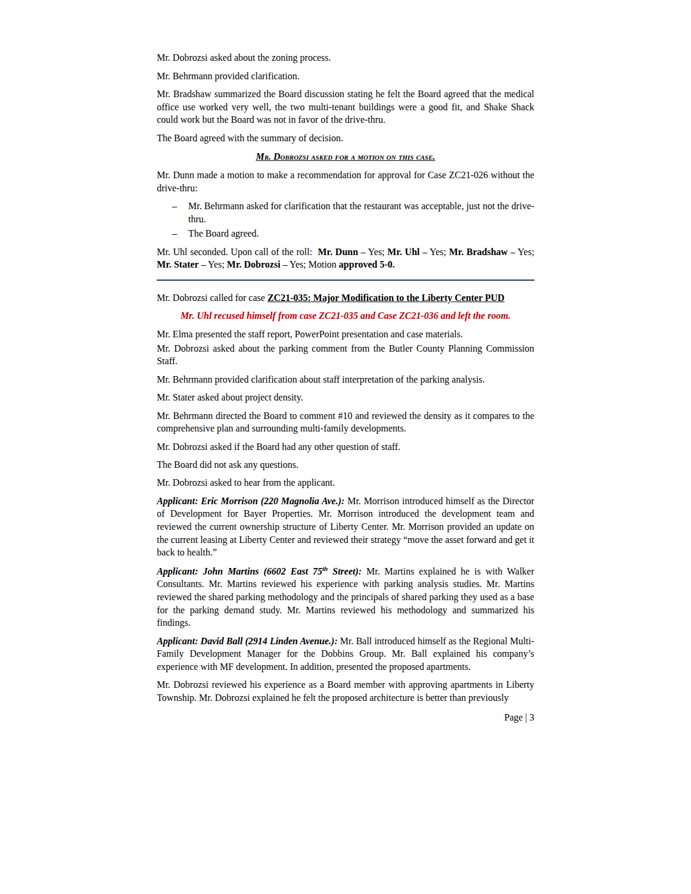Mr. Dobrozsi asked about the zoning process.
Mr. Behrmann provided clarification.
Mr. Bradshaw summarized the Board discussion stating he felt the Board agreed that the medical office use worked very well, the two multi-tenant buildings were a good fit, and Shake Shack could work but the Board was not in favor of the drive-thru.
The Board agreed with the summary of decision.
Mr. Dobrozsi asked for a motion on this case.
Mr. Dunn made a motion to make a recommendation for approval for Case ZC21-026 without the drive-thru:
Mr. Behrmann asked for clarification that the restaurant was acceptable, just not the drive-thru.
The Board agreed.
Mr. Uhl seconded. Upon call of the roll: Mr. Dunn – Yes; Mr. Uhl – Yes; Mr. Bradshaw – Yes; Mr. Stater – Yes; Mr. Dobrozsi – Yes; Motion approved 5-0.
Mr. Dobrozsi called for case ZC21-035: Major Modification to the Liberty Center PUD
Mr. Uhl recused himself from case ZC21-035 and Case ZC21-036 and left the room.
Mr. Elma presented the staff report, PowerPoint presentation and case materials.
Mr. Dobrozsi asked about the parking comment from the Butler County Planning Commission Staff.
Mr. Behrmann provided clarification about staff interpretation of the parking analysis.
Mr. Stater asked about project density.
Mr. Behrmann directed the Board to comment #10 and reviewed the density as it compares to the comprehensive plan and surrounding multi-family developments.
Mr. Dobrozsi asked if the Board had any other question of staff.
The Board did not ask any questions.
Mr. Dobrozsi asked to hear from the applicant.
Applicant: Eric Morrison (220 Magnolia Ave.): Mr. Morrison introduced himself as the Director of Development for Bayer Properties. Mr. Morrison introduced the development team and reviewed the current ownership structure of Liberty Center. Mr. Morrison provided an update on the current leasing at Liberty Center and reviewed their strategy “move the asset forward and get it back to health.”
Applicant: John Martins (6602 East 75th Street): Mr. Martins explained he is with Walker Consultants. Mr. Martins reviewed his experience with parking analysis studies. Mr. Martins reviewed the shared parking methodology and the principals of shared parking they used as a base for the parking demand study. Mr. Martins reviewed his methodology and summarized his findings.
Applicant: David Ball (2914 Linden Avenue.): Mr. Ball introduced himself as the Regional Multi-Family Development Manager for the Dobbins Group. Mr. Ball explained his company’s experience with MF development. In addition, presented the proposed apartments.
Mr. Dobrozsi reviewed his experience as a Board member with approving apartments in Liberty Township. Mr. Dobrozsi explained he felt the proposed architecture is better than previously
Page | 3